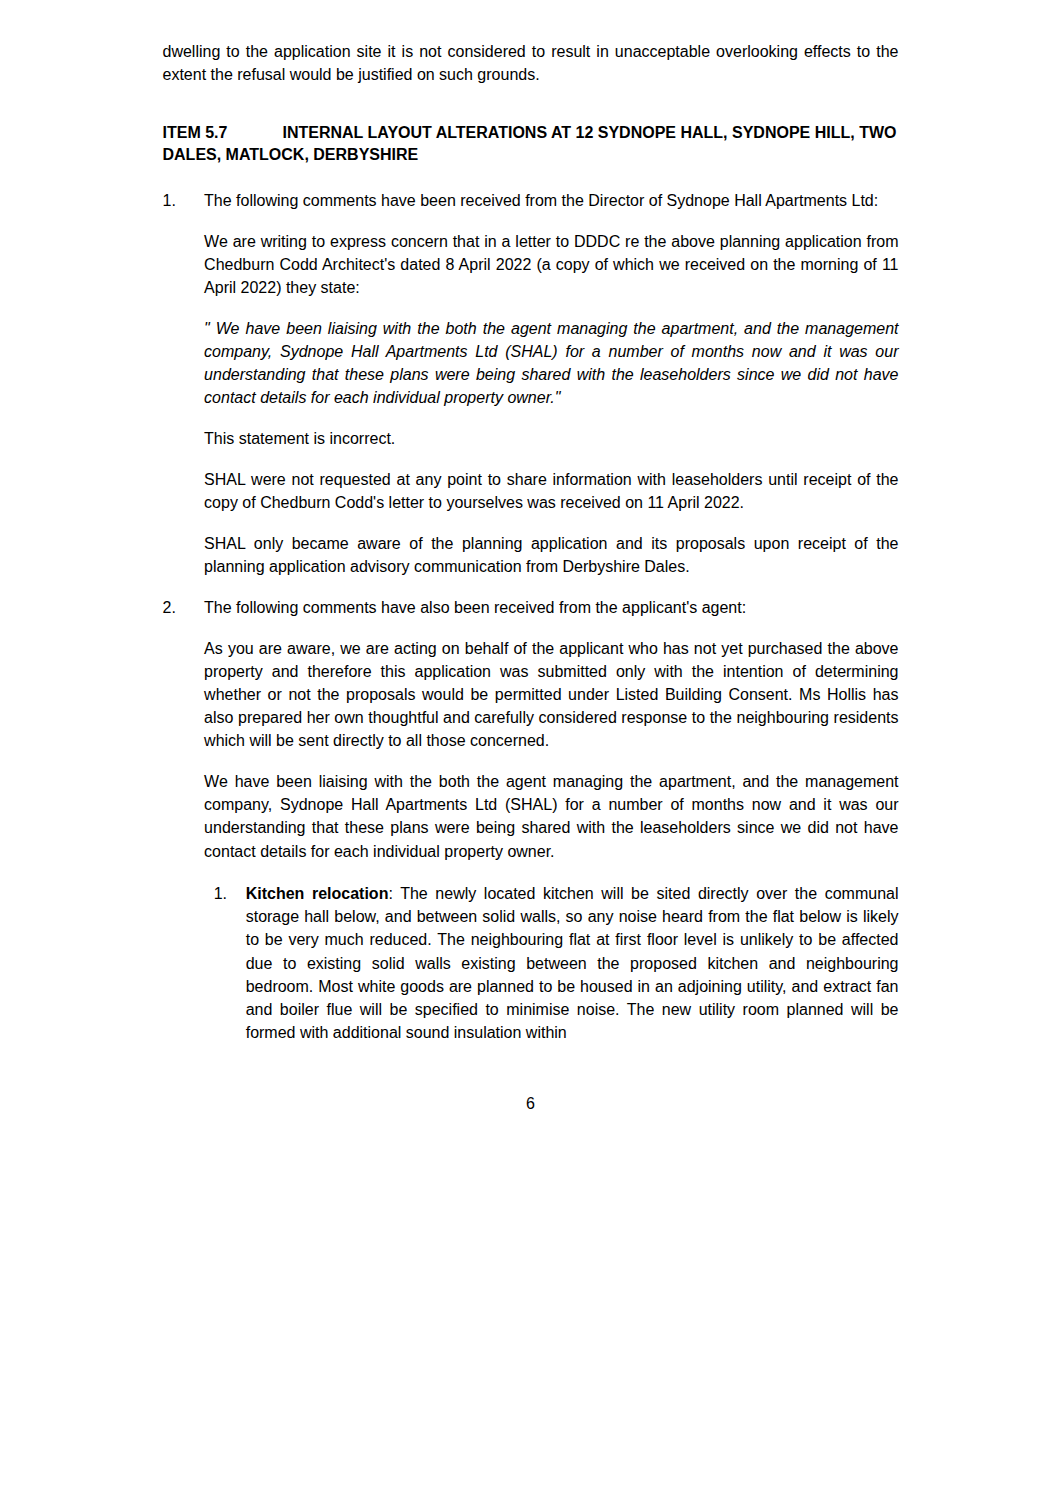dwelling to the application site it is not considered to result in unacceptable overlooking effects to the extent the refusal would be justified on such grounds.
ITEM 5.7 INTERNAL LAYOUT ALTERATIONS AT 12 SYDNOPE HALL, SYDNOPE HILL, TWO DALES, MATLOCK, DERBYSHIRE
The following comments have been received from the Director of Sydnope Hall Apartments Ltd:
We are writing to express concern that in a letter to DDDC re the above planning application from Chedburn Codd Architect's dated 8 April 2022 (a copy of which we received on the morning of 11 April 2022) they state:
" We have been liaising with the both the agent managing the apartment, and the management company, Sydnope Hall Apartments Ltd (SHAL) for a number of months now and it was our understanding that these plans were being shared with the leaseholders since we did not have contact details for each individual property owner."
This statement is incorrect.
SHAL were not requested at any point to share information with leaseholders until receipt of the copy of Chedburn Codd's letter to yourselves was received on 11 April 2022.
SHAL only became aware of the planning application and its proposals upon receipt of the planning application advisory communication from Derbyshire Dales.
The following comments have also been received from the applicant's agent:
As you are aware, we are acting on behalf of the applicant who has not yet purchased the above property and therefore this application was submitted only with the intention of determining whether or not the proposals would be permitted under Listed Building Consent. Ms Hollis has also prepared her own thoughtful and carefully considered response to the neighbouring residents which will be sent directly to all those concerned.
We have been liaising with the both the agent managing the apartment, and the management company, Sydnope Hall Apartments Ltd (SHAL) for a number of months now and it was our understanding that these plans were being shared with the leaseholders since we did not have contact details for each individual property owner.
Kitchen relocation: The newly located kitchen will be sited directly over the communal storage hall below, and between solid walls, so any noise heard from the flat below is likely to be very much reduced. The neighbouring flat at first floor level is unlikely to be affected due to existing solid walls existing between the proposed kitchen and neighbouring bedroom. Most white goods are planned to be housed in an adjoining utility, and extract fan and boiler flue will be specified to minimise noise. The new utility room planned will be formed with additional sound insulation within
6